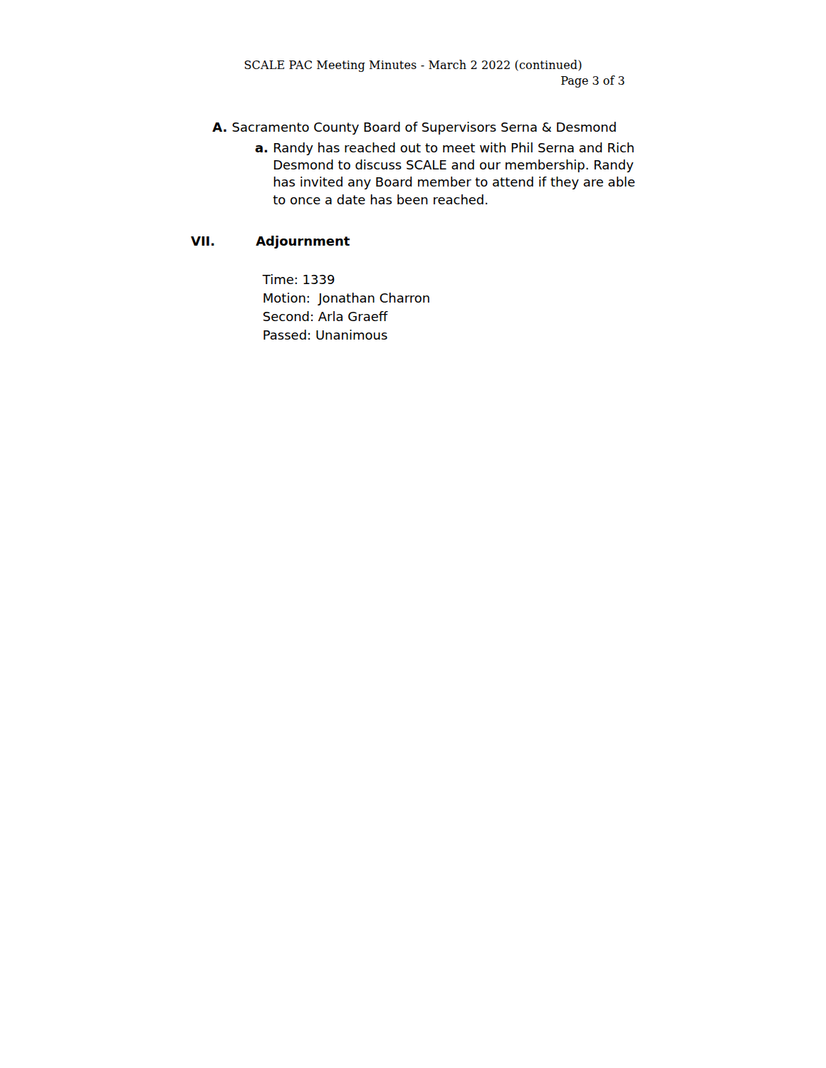SCALE PAC Meeting Minutes - March 2 2022 (continued)
Page 3 of 3
Sacramento County Board of Supervisors Serna & Desmond
Randy has reached out to meet with Phil Serna and Rich Desmond to discuss SCALE and our membership. Randy has invited any Board member to attend if they are able to once a date has been reached.
VII.
Adjournment
Time: 1339
Motion: Jonathan Charron
Second: Arla Graeff
Passed: Unanimous